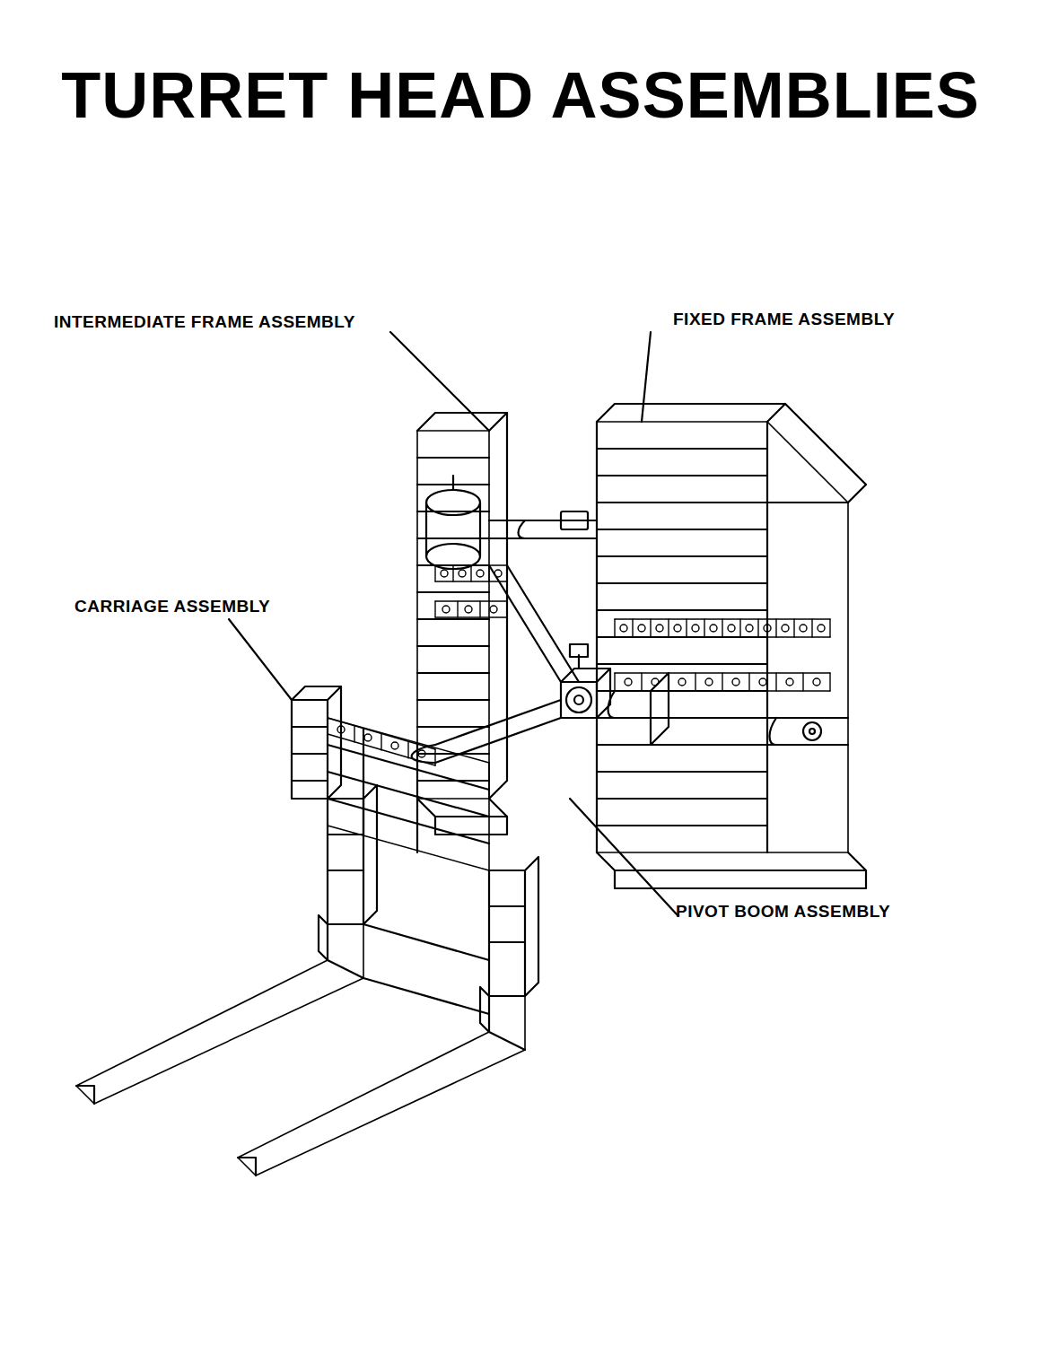TURRET HEAD ASSEMBLIES
INTERMEDIATE FRAME ASSEMBLY
FIXED FRAME ASSEMBLY
CARRIAGE ASSEMBLY
PIVOT BOOM ASSEMBLY